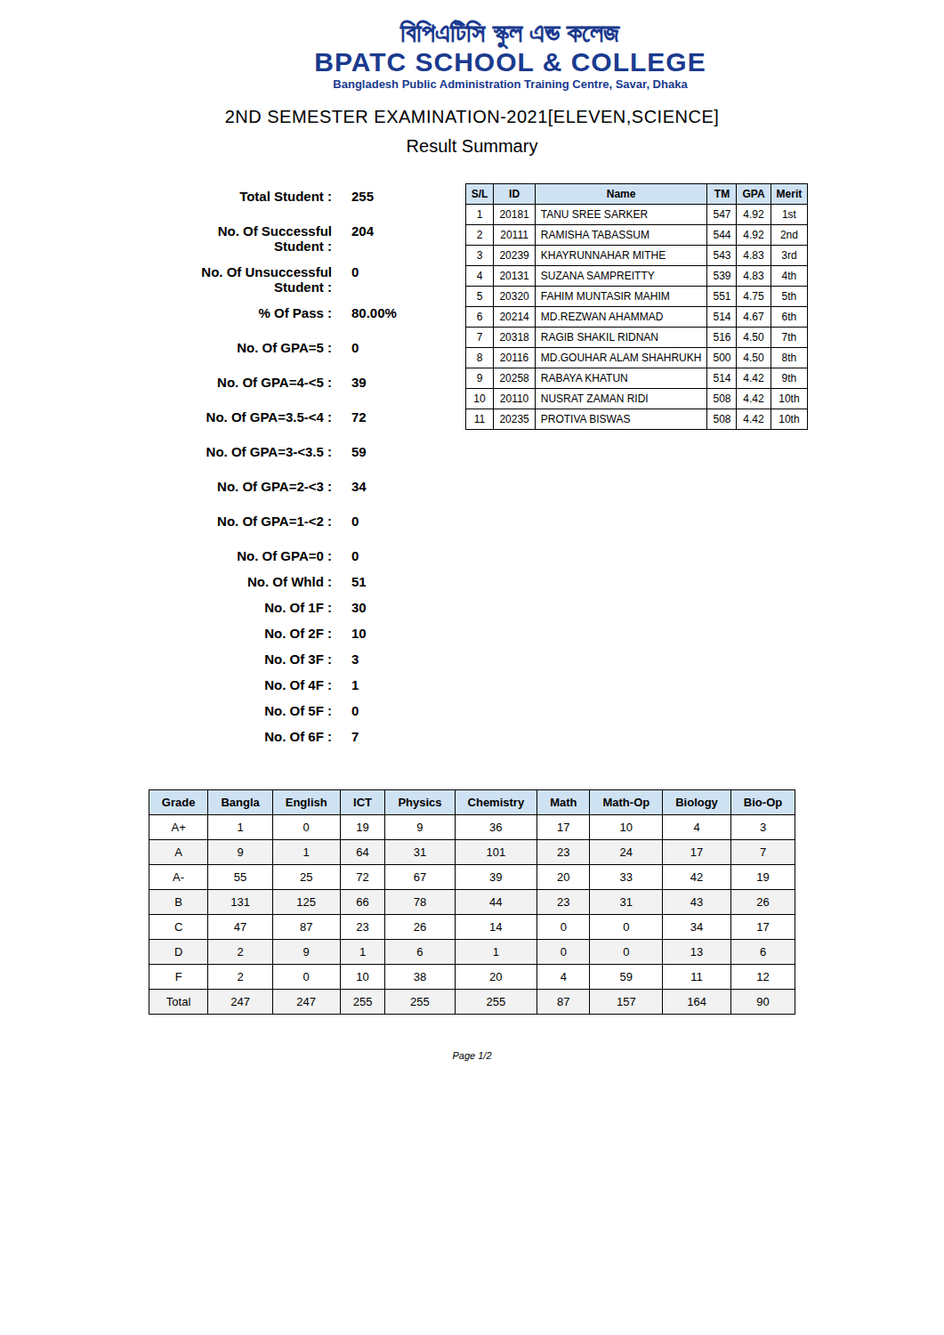বিপিএটিসি স্কুল এন্ড কলেজ
BPATC SCHOOL & COLLEGE
Bangladesh Public Administration Training Centre, Savar, Dhaka
2ND SEMESTER EXAMINATION-2021[ELEVEN,SCIENCE]
Result Summary
| Total Student : | 255 |
| No. Of Successful Student : | 204 |
| No. Of Unsuccessful Student : | 0 |
| % Of Pass : | 80.00% |
| No. Of GPA=5 : | 0 |
| No. Of GPA=4-<5 : | 39 |
| No. Of GPA=3.5-<4 : | 72 |
| No. Of GPA=3-<3.5 : | 59 |
| No. Of GPA=2-<3 : | 34 |
| No. Of GPA=1-<2 : | 0 |
| No. Of GPA=0 : | 0 |
| No. Of Whld : | 51 |
| No. Of 1F : | 30 |
| No. Of 2F : | 10 |
| No. Of 3F : | 3 |
| No. Of 4F : | 1 |
| No. Of 5F : | 0 |
| No. Of 6F : | 7 |
| S/L | ID | Name | TM | GPA | Merit |
| --- | --- | --- | --- | --- | --- |
| 1 | 20181 | TANU SREE SARKER | 547 | 4.92 | 1st |
| 2 | 20111 | RAMISHA TABASSUM | 544 | 4.92 | 2nd |
| 3 | 20239 | KHAYRUNNAHAR MITHE | 543 | 4.83 | 3rd |
| 4 | 20131 | SUZANA SAMPREITTY | 539 | 4.83 | 4th |
| 5 | 20320 | FAHIM MUNTASIR MAHIM | 551 | 4.75 | 5th |
| 6 | 20214 | MD.REZWAN AHAMMAD | 514 | 4.67 | 6th |
| 7 | 20318 | RAGIB SHAKIL RIDNAN | 516 | 4.50 | 7th |
| 8 | 20116 | MD.GOUHAR ALAM SHAHRUKH | 500 | 4.50 | 8th |
| 9 | 20258 | RABAYA KHATUN | 514 | 4.42 | 9th |
| 10 | 20110 | NUSRAT ZAMAN RIDI | 508 | 4.42 | 10th |
| 11 | 20235 | PROTIVA BISWAS | 508 | 4.42 | 10th |
| Grade | Bangla | English | ICT | Physics | Chemistry | Math | Math-Op | Biology | Bio-Op |
| --- | --- | --- | --- | --- | --- | --- | --- | --- | --- |
| A+ | 1 | 0 | 19 | 9 | 36 | 17 | 10 | 4 | 3 |
| A | 9 | 1 | 64 | 31 | 101 | 23 | 24 | 17 | 7 |
| A- | 55 | 25 | 72 | 67 | 39 | 20 | 33 | 42 | 19 |
| B | 131 | 125 | 66 | 78 | 44 | 23 | 31 | 43 | 26 |
| C | 47 | 87 | 23 | 26 | 14 | 0 | 0 | 34 | 17 |
| D | 2 | 9 | 1 | 6 | 1 | 0 | 0 | 13 | 6 |
| F | 2 | 0 | 10 | 38 | 20 | 4 | 59 | 11 | 12 |
| Total | 247 | 247 | 255 | 255 | 255 | 87 | 157 | 164 | 90 |
Page 1/2